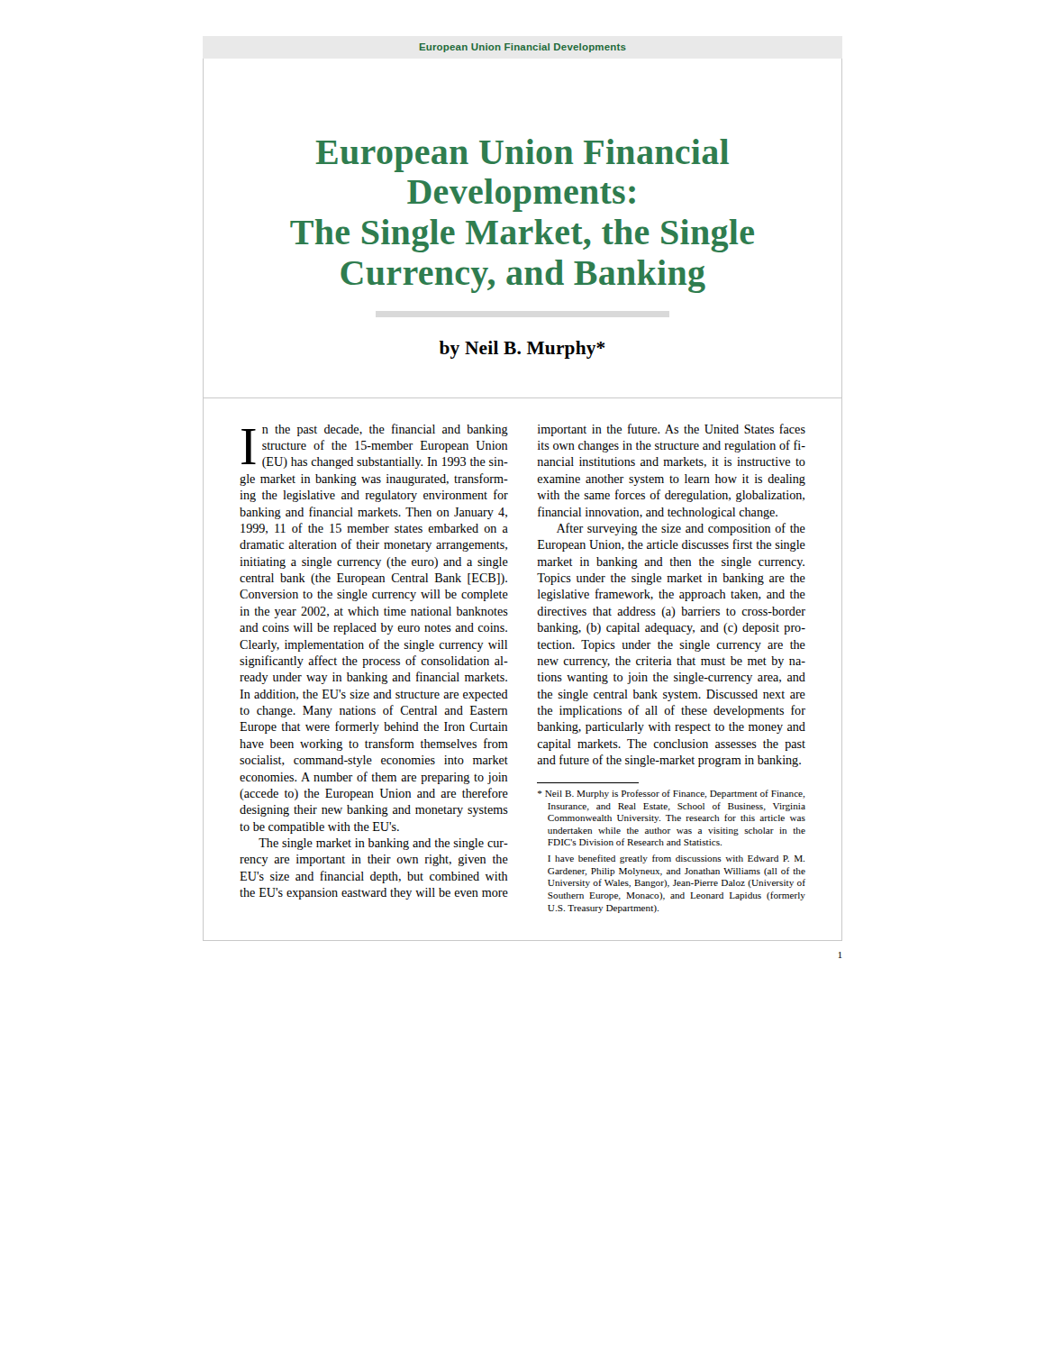European Union Financial Developments
European Union Financial Developments: The Single Market, the Single Currency, and Banking
by Neil B. Murphy*
In the past decade, the financial and banking structure of the 15-member European Union (EU) has changed substantially. In 1993 the single market in banking was inaugurated, transforming the legislative and regulatory environment for banking and financial markets. Then on January 4, 1999, 11 of the 15 member states embarked on a dramatic alteration of their monetary arrangements, initiating a single currency (the euro) and a single central bank (the European Central Bank [ECB]). Conversion to the single currency will be complete in the year 2002, at which time national banknotes and coins will be replaced by euro notes and coins. Clearly, implementation of the single currency will significantly affect the process of consolidation already under way in banking and financial markets. In addition, the EU's size and structure are expected to change. Many nations of Central and Eastern Europe that were formerly behind the Iron Curtain have been working to transform themselves from socialist, command-style economies into market economies. A number of them are preparing to join (accede to) the European Union and are therefore designing their new banking and monetary systems to be compatible with the EU's.
The single market in banking and the single currency are important in their own right, given the EU's size and financial depth, but combined with the EU's expansion eastward they will be even more important in the future. As the United States faces its own changes in the structure and regulation of financial institutions and markets, it is instructive to examine another system to learn how it is dealing with the same forces of deregulation, globalization, financial innovation, and technological change.
After surveying the size and composition of the European Union, the article discusses first the single market in banking and then the single currency. Topics under the single market in banking are the legislative framework, the approach taken, and the directives that address (a) barriers to cross-border banking, (b) capital adequacy, and (c) deposit protection. Topics under the single currency are the new currency, the criteria that must be met by nations wanting to join the single-currency area, and the single central bank system. Discussed next are the implications of all of these developments for banking, particularly with respect to the money and capital markets. The conclusion assesses the past and future of the single-market program in banking.
* Neil B. Murphy is Professor of Finance, Department of Finance, Insurance, and Real Estate, School of Business, Virginia Commonwealth University. The research for this article was undertaken while the author was a visiting scholar in the FDIC's Division of Research and Statistics.
I have benefited greatly from discussions with Edward P. M. Gardener, Philip Molyneux, and Jonathan Williams (all of the University of Wales, Bangor), Jean-Pierre Daloz (University of Southern Europe, Monaco), and Leonard Lapidus (formerly U.S. Treasury Department).
1